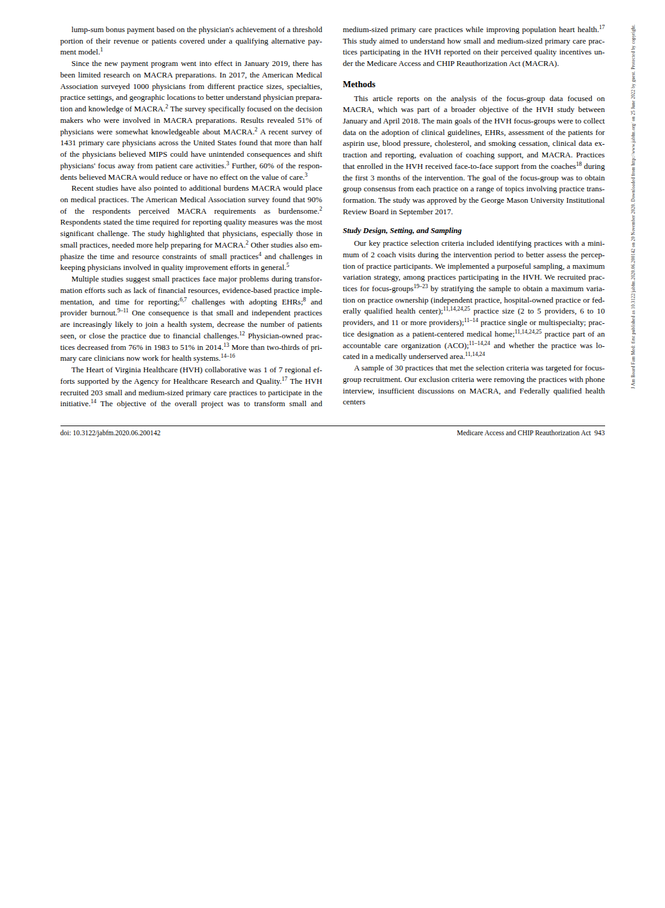J Am Board Fam Med: first published as 10.3122/jabfm.2020.06.200142 on 20 November 2020. Downloaded from http://www.jabfm.org/ on 25 June 2022 by guest. Protected by copyright.
lump-sum bonus payment based on the physician's achievement of a threshold portion of their revenue or patients covered under a qualifying alternative payment model.1
Since the new payment program went into effect in January 2019, there has been limited research on MACRA preparations. In 2017, the American Medical Association surveyed 1000 physicians from different practice sizes, specialties, practice settings, and geographic locations to better understand physician preparation and knowledge of MACRA.2 The survey specifically focused on the decision makers who were involved in MACRA preparations. Results revealed 51% of physicians were somewhat knowledgeable about MACRA.2 A recent survey of 1431 primary care physicians across the United States found that more than half of the physicians believed MIPS could have unintended consequences and shift physicians' focus away from patient care activities.3 Further, 60% of the respondents believed MACRA would reduce or have no effect on the value of care.3
Recent studies have also pointed to additional burdens MACRA would place on medical practices. The American Medical Association survey found that 90% of the respondents perceived MACRA requirements as burdensome.2 Respondents stated the time required for reporting quality measures was the most significant challenge. The study highlighted that physicians, especially those in small practices, needed more help preparing for MACRA.2 Other studies also emphasize the time and resource constraints of small practices4 and challenges in keeping physicians involved in quality improvement efforts in general.5
Multiple studies suggest small practices face major problems during transformation efforts such as lack of financial resources, evidence-based practice implementation, and time for reporting;6,7 challenges with adopting EHRs;8 and provider burnout.9–11 One consequence is that small and independent practices are increasingly likely to join a health system, decrease the number of patients seen, or close the practice due to financial challenges.12 Physician-owned practices decreased from 76% in 1983 to 51% in 2014.13 More than two-thirds of primary care clinicians now work for health systems.14–16
The Heart of Virginia Healthcare (HVH) collaborative was 1 of 7 regional efforts supported by the Agency for Healthcare Research and Quality.17 The HVH recruited 203 small and medium-sized primary care practices to participate in the initiative.14 The objective of the overall project was to transform small and medium-sized primary care practices while improving population heart health.17 This study aimed to understand how small and medium-sized primary care practices participating in the HVH reported on their perceived quality incentives under the Medicare Access and CHIP Reauthorization Act (MACRA).
Methods
This article reports on the analysis of the focus-group data focused on MACRA, which was part of a broader objective of the HVH study between January and April 2018. The main goals of the HVH focus-groups were to collect data on the adoption of clinical guidelines, EHRs, assessment of the patients for aspirin use, blood pressure, cholesterol, and smoking cessation, clinical data extraction and reporting, evaluation of coaching support, and MACRA. Practices that enrolled in the HVH received face-to-face support from the coaches18 during the first 3 months of the intervention. The goal of the focus-group was to obtain group consensus from each practice on a range of topics involving practice transformation. The study was approved by the George Mason University Institutional Review Board in September 2017.
Study Design, Setting, and Sampling
Our key practice selection criteria included identifying practices with a minimum of 2 coach visits during the intervention period to better assess the perception of practice participants. We implemented a purposeful sampling, a maximum variation strategy, among practices participating in the HVH. We recruited practices for focus-groups19–23 by stratifying the sample to obtain a maximum variation on practice ownership (independent practice, hospital-owned practice or federally qualified health center);11,14,24,25 practice size (2 to 5 providers, 6 to 10 providers, and 11 or more providers);11–14 practice single or multispecialty; practice designation as a patient-centered medical home;11,14,24,25 practice part of an accountable care organization (ACO);11–14,24 and whether the practice was located in a medically underserved area.11,14,24
A sample of 30 practices that met the selection criteria was targeted for focus-group recruitment. Our exclusion criteria were removing the practices with phone interview, insufficient discussions on MACRA, and Federally qualified health centers
doi: 10.3122/jabfm.2020.06.200142
Medicare Access and CHIP Reauthorization Act 943